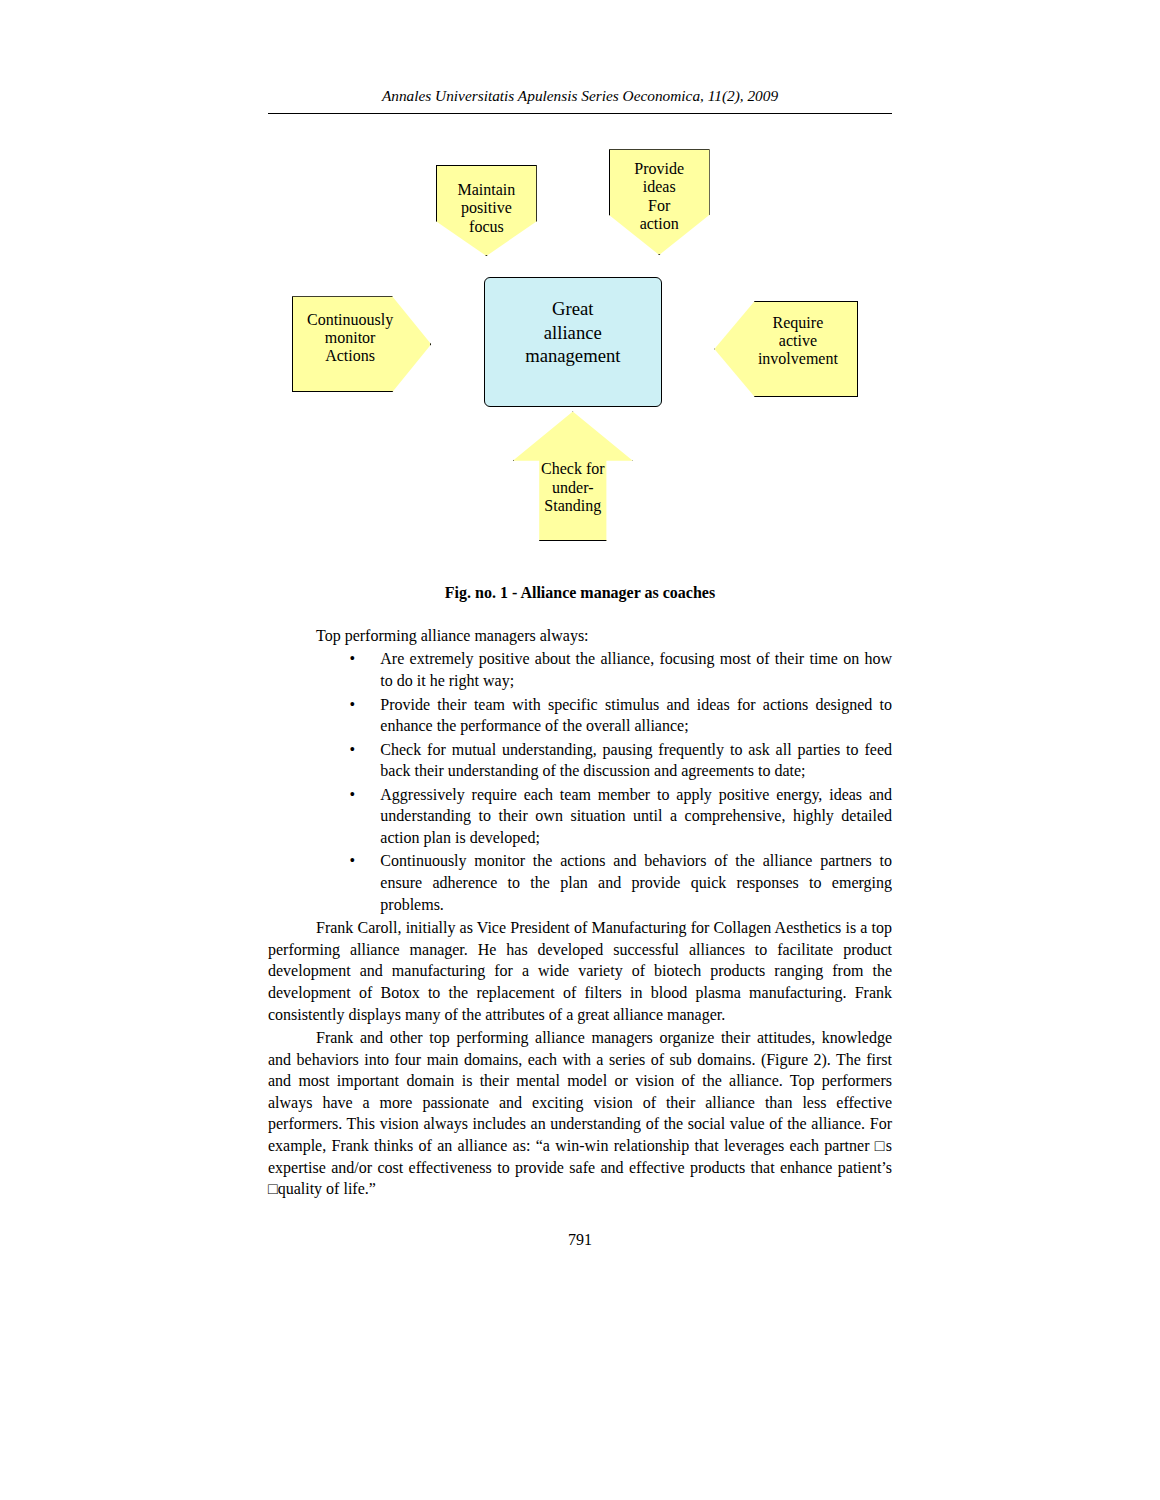Annales Universitatis Apulensis Series Oeconomica, 11(2), 2009
Maintain
positive
focus
Provide
ideas
For
action
Continuously
monitor
Actions
Require
active
involvement
Check for
under-
Standing
Great
alliance
management
Fig. no. 1 - Alliance manager as coaches
Top performing alliance managers always:
Are extremely positive about the alliance, focusing most of their time on how to do it he right way;
Provide their team with specific stimulus and ideas for actions designed to enhance the performance of the overall alliance;
Check for mutual understanding, pausing frequently to ask all parties to feed back their understanding of the discussion and agreements to date;
Aggressively require each team member to apply positive energy, ideas and understanding to their own situation until a comprehensive, highly detailed action plan is developed;
Continuously monitor the actions and behaviors of the alliance partners to ensure adherence to the plan and provide quick responses to emerging problems.
Frank Caroll, initially as Vice President of Manufacturing for Collagen Aesthetics is a top performing alliance manager. He has developed successful alliances to facilitate product development and manufacturing for a wide variety of biotech products ranging from the development of Botox to the replacement of filters in blood plasma manufacturing. Frank consistently displays many of the attributes of a great alliance manager.
Frank and other top performing alliance managers organize their attitudes, knowledge and behaviors into four main domains, each with a series of sub domains. (Figure 2). The first and most important domain is their mental model or vision of the alliance. Top performers always have a more passionate and exciting vision of their alliance than less effective performers. This vision always includes an understanding of the social value of the alliance. For example, Frank thinks of an alliance as: “a win-win relationship that leverages each partner □s expertise and/or cost effectiveness to provide safe and effective products that enhance patient’s □quality of life.”
791